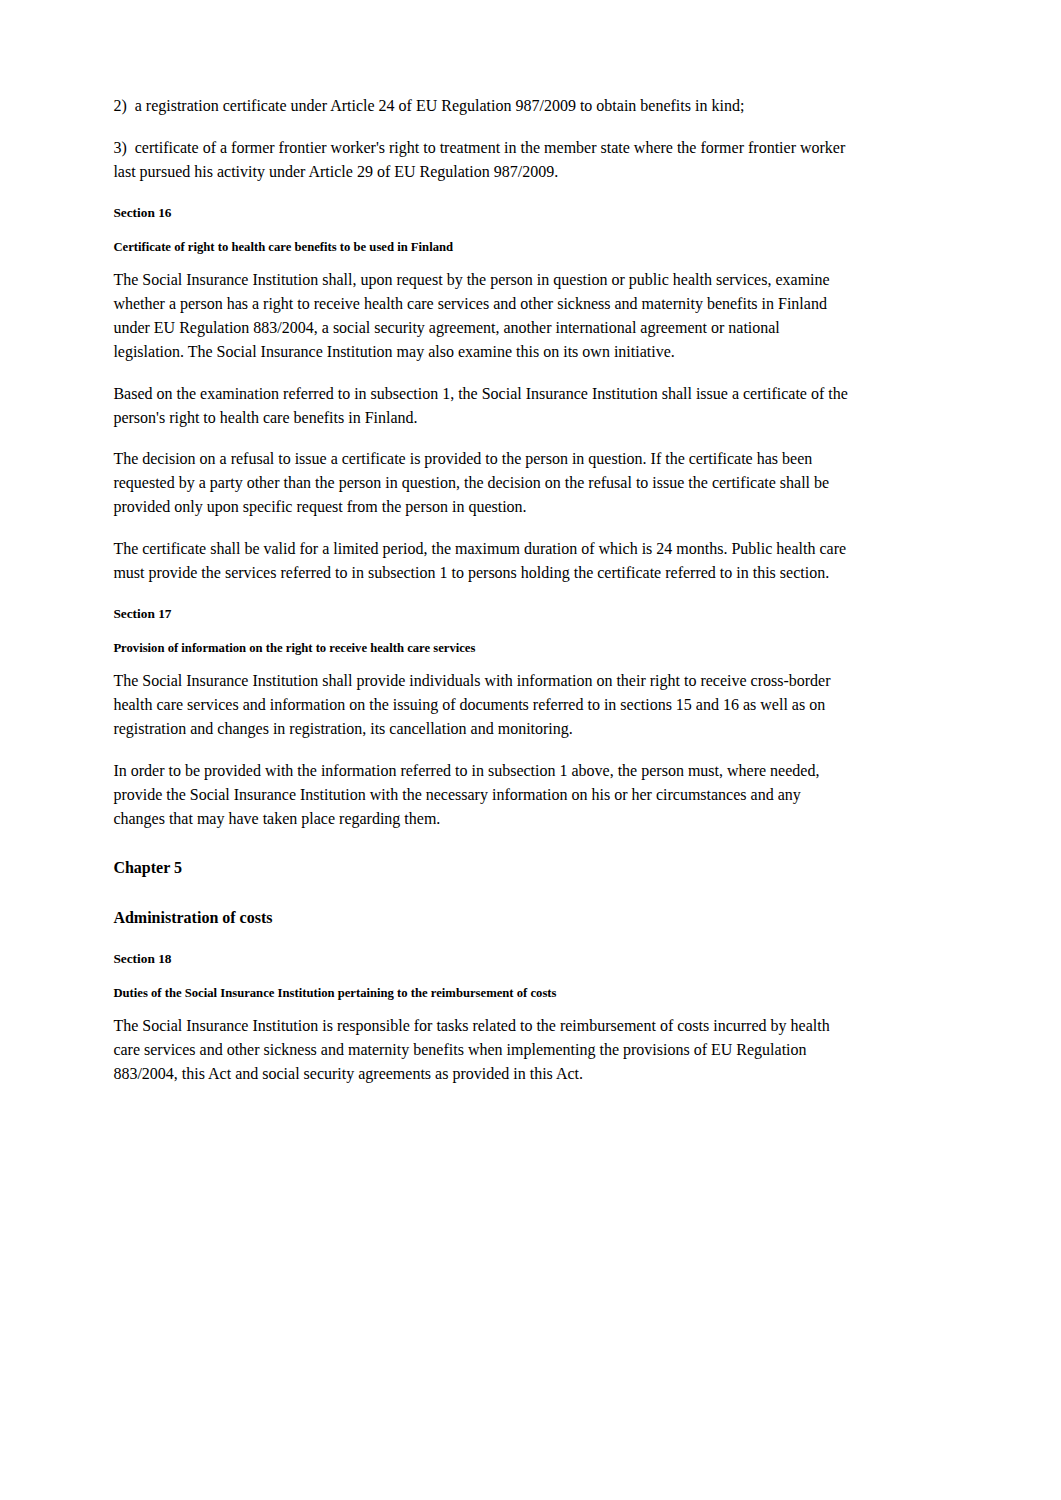2) a registration certificate under Article 24 of EU Regulation 987/2009 to obtain benefits in kind;
3) certificate of a former frontier worker's right to treatment in the member state where the former frontier worker last pursued his activity under Article 29 of EU Regulation 987/2009.
Section 16
Certificate of right to health care benefits to be used in Finland
The Social Insurance Institution shall, upon request by the person in question or public health services, examine whether a person has a right to receive health care services and other sickness and maternity benefits in Finland under EU Regulation 883/2004, a social security agreement, another international agreement or national legislation. The Social Insurance Institution may also examine this on its own initiative.
Based on the examination referred to in subsection 1, the Social Insurance Institution shall issue a certificate of the person's right to health care benefits in Finland.
The decision on a refusal to issue a certificate is provided to the person in question. If the certificate has been requested by a party other than the person in question, the decision on the refusal to issue the certificate shall be provided only upon specific request from the person in question.
The certificate shall be valid for a limited period, the maximum duration of which is 24 months. Public health care must provide the services referred to in subsection 1 to persons holding the certificate referred to in this section.
Section 17
Provision of information on the right to receive health care services
The Social Insurance Institution shall provide individuals with information on their right to receive cross-border health care services and information on the issuing of documents referred to in sections 15 and 16 as well as on registration and changes in registration, its cancellation and monitoring.
In order to be provided with the information referred to in subsection 1 above, the person must, where needed, provide the Social Insurance Institution with the necessary information on his or her circumstances and any changes that may have taken place regarding them.
Chapter 5
Administration of costs
Section 18
Duties of the Social Insurance Institution pertaining to the reimbursement of costs
The Social Insurance Institution is responsible for tasks related to the reimbursement of costs incurred by health care services and other sickness and maternity benefits when implementing the provisions of EU Regulation 883/2004, this Act and social security agreements as provided in this Act.